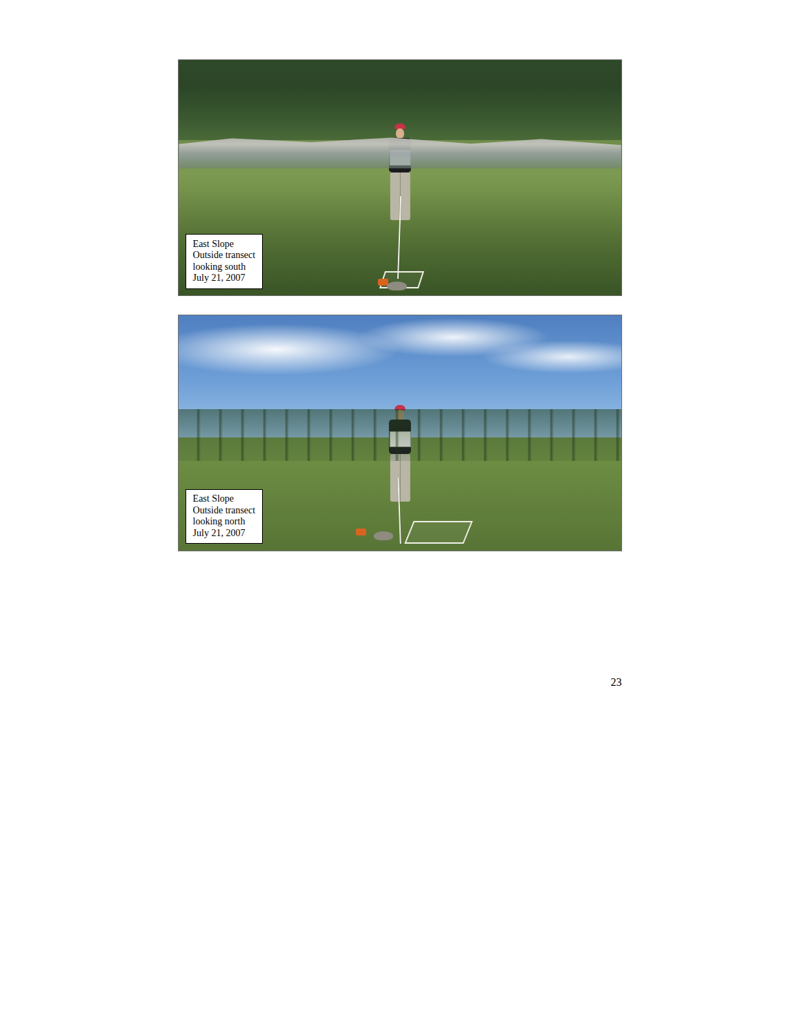East Slope
Outside transect
looking south
July 21, 2007
East Slope
Outside transect
looking north
July 21, 2007
23